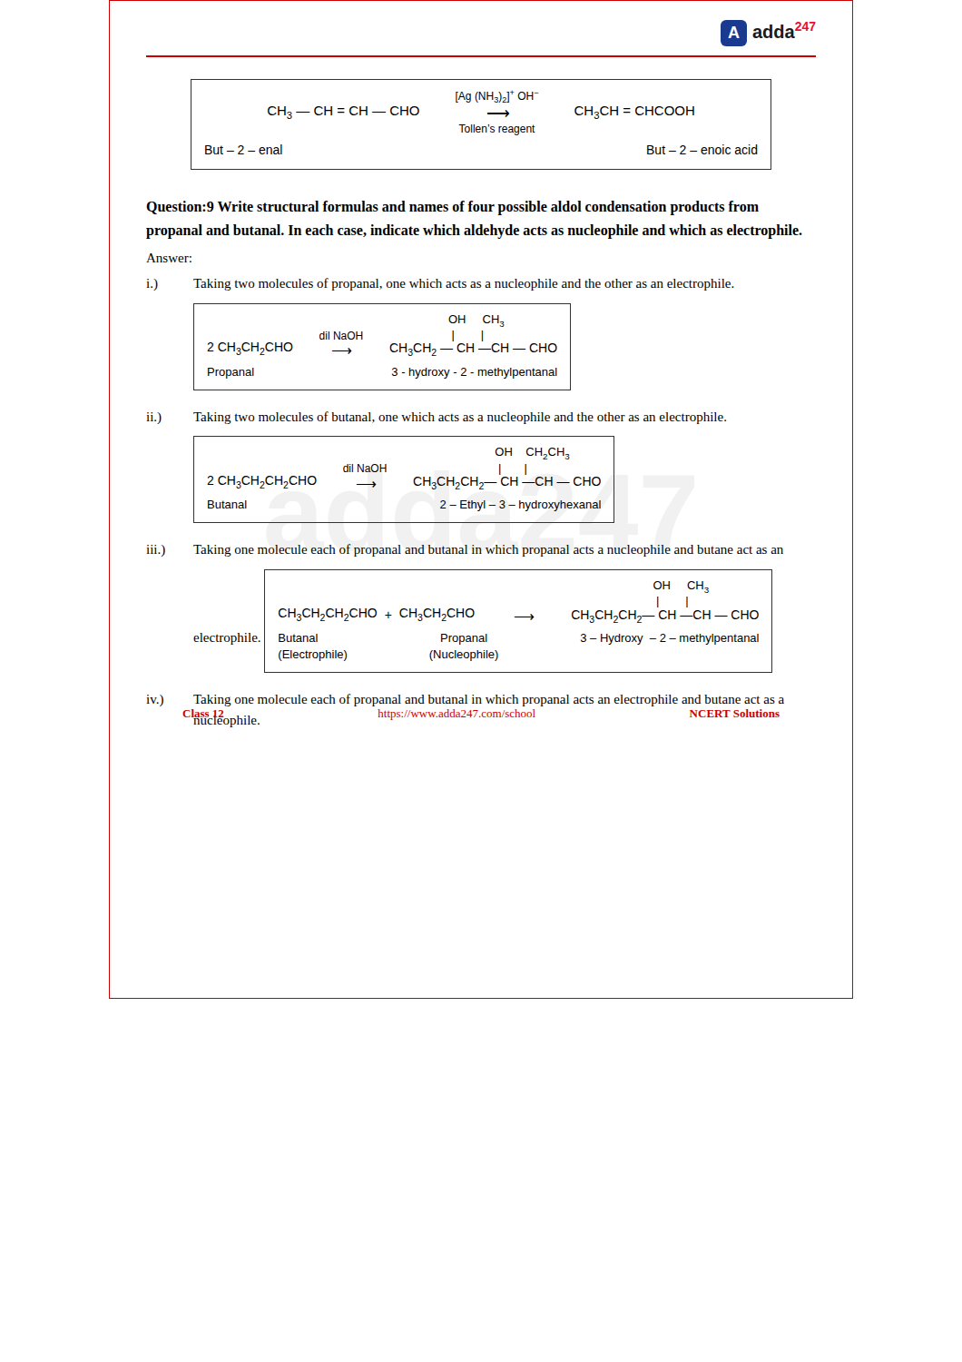adda247
Aadda247
CH3 — CH = CH — CHO [Ag (NH3)2]+ OH− ⟶ Tollen’s reagent CH3CH = CHCOOH
But – 2 – enal But – 2 – enoic acid
Question:9 Write structural formulas and names of four possible aldol condensation products from propanal and butanal. In each case, indicate which aldehyde acts as nucleophile and which as electrophile.
Answer:
i.) Taking two molecules of propanal, one which acts as a nucleophile and the other as an electrophile.
2 CH3CH2CHO dil NaOH ⟶ OH CH3 | | CH3CH2 — CH —CH — CHO
Propanal 3 - hydroxy - 2 - methylpentanal
ii.) Taking two molecules of butanal, one which acts as a nucleophile and the other as an electrophile.
2 CH3CH2CH2CHO dil NaOH ⟶ OH CH2CH3 | | CH3CH2CH2— CH —CH — CHO
Butanal 2 – Ethyl – 3 – hydroxyhexanal
iii.) Taking one molecule each of propanal and butanal in which propanal acts a nucleophile and butane act as an electrophile.
CH3CH2CH2CHO + CH3CH2CHO ⟶ OH CH3 | | CH3CH2CH2— CH —CH — CHO
Butanal
(Electrophile) Propanal
(Nucleophile) 3 – Hydroxy – 2 – methylpentanal
iv.) Taking one molecule each of propanal and butanal in which propanal acts an electrophile and butane act as a nucleophile.
Class 12 https://www.adda247.com/school NCERT Solutions